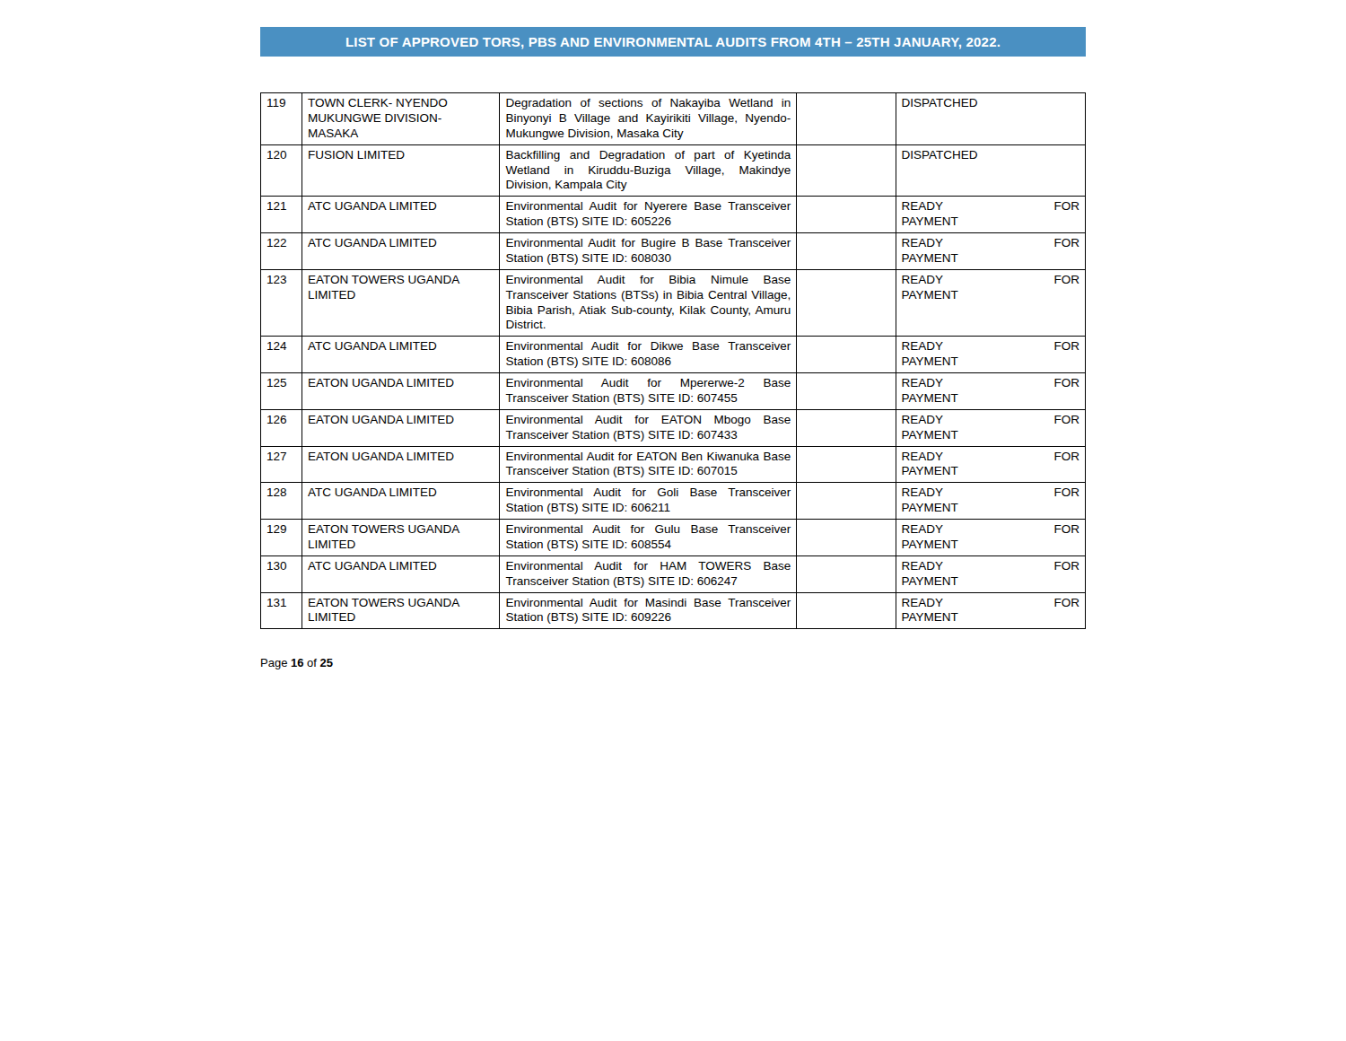LIST OF APPROVED TORS, PBS AND ENVIRONMENTAL AUDITS FROM 4TH – 25TH JANUARY, 2022.
| 119 | TOWN CLERK- NYENDO MUKUNGWE DIVISION- MASAKA | Degradation of sections of Nakayiba Wetland in Binyonyi B Village and Kayirikiti Village, Nyendo- Mukungwe Division, Masaka City | | DISPATCHED |
| 120 | FUSION LIMITED | Backfilling and Degradation of part of Kyetinda Wetland in Kiruddu-Buziga Village, Makindye Division, Kampala City | | DISPATCHED |
| 121 | ATC UGANDA LIMITED | Environmental Audit for Nyerere Base Transceiver Station (BTS) SITE ID: 605226 | | READY FOR PAYMENT |
| 122 | ATC UGANDA LIMITED | Environmental Audit for Bugire B Base Transceiver Station (BTS) SITE ID: 608030 | | READY FOR PAYMENT |
| 123 | EATON TOWERS UGANDA LIMITED | Environmental Audit for Bibia Nimule Base Transceiver Stations (BTSs) in Bibia Central Village, Bibia Parish, Atiak Sub-county, Kilak County, Amuru District. | | READY FOR PAYMENT |
| 124 | ATC UGANDA LIMITED | Environmental Audit for Dikwe Base Transceiver Station (BTS) SITE ID: 608086 | | READY FOR PAYMENT |
| 125 | EATON UGANDA LIMITED | Environmental Audit for Mpererwe-2 Base Transceiver Station (BTS) SITE ID: 607455 | | READY FOR PAYMENT |
| 126 | EATON UGANDA LIMITED | Environmental Audit for EATON Mbogo Base Transceiver Station (BTS) SITE ID: 607433 | | READY FOR PAYMENT |
| 127 | EATON UGANDA LIMITED | Environmental Audit for EATON Ben Kiwanuka Base Transceiver Station (BTS) SITE ID: 607015 | | READY FOR PAYMENT |
| 128 | ATC UGANDA LIMITED | Environmental Audit for Goli Base Transceiver Station (BTS) SITE ID: 606211 | | READY FOR PAYMENT |
| 129 | EATON TOWERS UGANDA LIMITED | Environmental Audit for Gulu Base Transceiver Station (BTS) SITE ID: 608554 | | READY FOR PAYMENT |
| 130 | ATC UGANDA LIMITED | Environmental Audit for HAM TOWERS Base Transceiver Station (BTS) SITE ID: 606247 | | READY FOR PAYMENT |
| 131 | EATON TOWERS UGANDA LIMITED | Environmental Audit for Masindi Base Transceiver Station (BTS) SITE ID: 609226 | | READY FOR PAYMENT |
Page 16 of 25